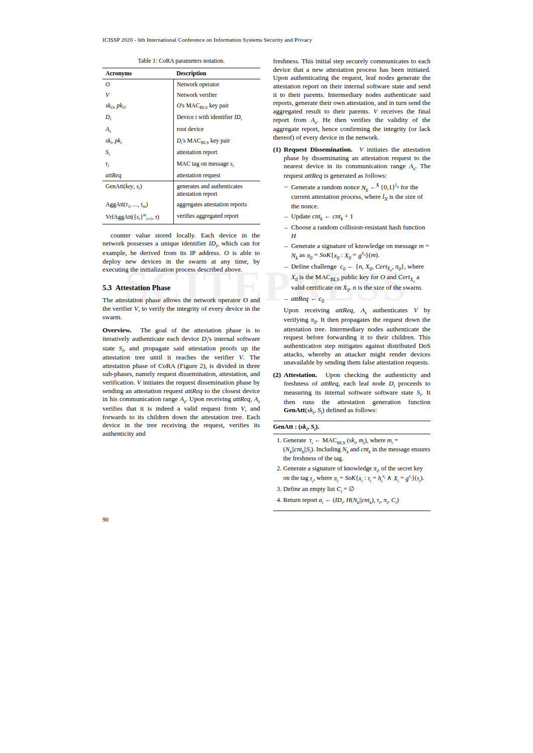SCITEPRESS
ICISSP 2020 - 6th International Conference on Information Systems Security and Privacy
Table 1: CoRA parameters notation.
| Acronyms | Description |
| --- | --- |
| O | Network operator |
| V | Network verifier |
| sk O , pk O | O 's MAC BLS key pair |
| D i | Device i with identifier ID i |
| A s | root device |
| sk i , pk i | D i 's MAC BLS key pair |
| S i | attestation report |
| τ i | MAC tag on message s i |
| attReq | attestation request |
| GenAtt( key , s i ) | generates and authenticates attestation report |
| AggAtt( τ 1 , ..., τ m ) | aggregates attestation reports |
| VrfAggAtt({ s i } m i =1 , τ ) | verifies aggregated report |
counter value stored locally. Each device in the network possesses a unique identifier IDi, which can for example, be derived from its IP address. O is able to deploy new devices in the swarm at any time, by executing the initialization process described above.
5.3 Attestation Phase
The attestation phase allows the network operator O and the verifier V, to verify the integrity of every device in the swarm.
Overview. The goal of the attestation phase is to iteratively authenticate each device Di's internal software state Si, and propagate said attestation proofs up the attestation tree until it reaches the verifier V. The attestation phase of CoRA (Figure 2), is divided in three sub-phases, namely request dissemination, attestation, and verification. V initiates the request dissemination phase by sending an attestation request attReq to the closest device in his communication range As. Upon receiving attReq, As verifies that it is indeed a valid request from V, and forwards to its children down the attestation tree. Each device in the tree receiving the request, verifies its authenticity and
freshness. This initial step securely communicates to each device that a new attestation process has been initiated. Upon authenticating the request, leaf nodes generate the attestation report on their internal software state and send it to their parents. Intermediary nodes authenticate said reports, generate their own attestation, and in turn send the aggregated result to their parents. V receives the final report from As. He then verifies the validity of the aggregate report, hence confirming the integrity (or lack thereof) of every device in the network.
Request Dissemination. V initiates the attestation phase by disseminating an attestation request to the nearest device in its communication range As. The request attReq is generated as follows:
Generate a random nonce Nk ←$ {0,1}lN for the current attestation process, where lN is the size of the nonce.
Update cntk ← cntk + 1
Choose a random collision-resistant hash function H
Generate a signature of knowledge on message m = Nk as π0 = SoK{x0 : X0 = gx0}(m).
Define challenge c0 ← {n, X0, CertX0, π0}, where X0 is the MACBLS public key for O and CertX0 a valid certificate on X0. n is the size of the swarm.
attReq ← c0
Upon receiving attReq, As authenticates V by verifying π0. It then propagates the request down the attestation tree. Intermediary nodes authenticate the request before forwarding it to their children. This authentication step mitigates against distributed DoS attacks, whereby an attacker might render devices unavailable by sending them false attestation requests.
Attestation. Upon checking the authenticity and freshness of attReq, each leaf node Di proceeds to measuring its internal software software state Si. It then runs the attestation generation function GenAtt(ski, Si) defined as follows:
GenAtt : (ski, Si).
Generate τi ← MACBLS (ski, mi), where mi = (Nk||cntk||Si). Including Nk and cntk in the message ensures the freshness of the tag.
Generate a signature of knowledge πi, of the secret key on the tag τi, where πi = SoK{xi : τi = hixi ∧ Xi = gxi}(τi).
Define an empty list Ci = ∅
Return report ai ← (IDi, H(Nk||cntk), τi, πi, Ci)
90